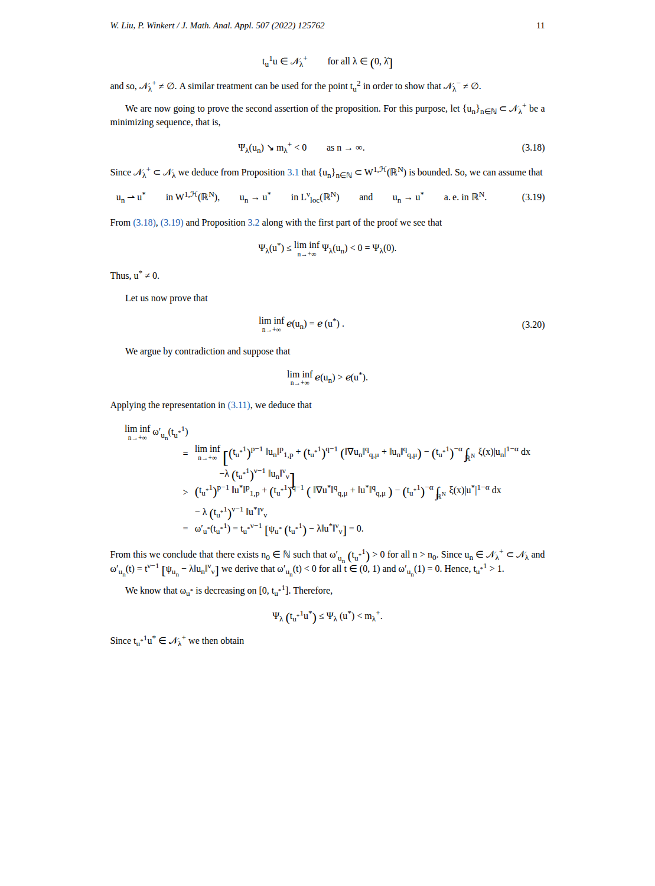W. Liu, P. Winkert / J. Math. Anal. Appl. 507 (2022) 125762 11
tu1u ∈ 𝒩λ+ for all λ ∈ (0, λ̂]
and so, 𝒩λ+ ≠ ∅. A similar treatment can be used for the point tu2 in order to show that 𝒩λ− ≠ ∅.
We are now going to prove the second assertion of the proposition. For this purpose, let {un}n∈ℕ ⊂ 𝒩λ+ be a minimizing sequence, that is,
Ψλ(un) ↘ mλ+ < 0 as n → ∞.
(3.18)
Since 𝒩λ+ ⊂ 𝒩λ we deduce from Proposition 3.1 that {un}n∈ℕ ⊂ W1,ℋ(ℝN) is bounded. So, we can assume that
un ⇀ u* in W1,ℋ(ℝN), un → u* in Lνloc(ℝN) and un → u* a. e. in ℝN.
(3.19)
From (3.18), (3.19) and Proposition 3.2 along with the first part of the proof we see that
Ψλ(u*) ≤ lim inf n→+∞ Ψλ(un) < 0 = Ψλ(0).
Thus, u* ≠ 0.
Let us now prove that
lim inf n→+∞ ℯ(un) = ℯ (u*) .
(3.20)
We argue by contradiction and suppose that
lim inf n→+∞ ℯ(un) > ℯ(u*).
Applying the representation in (3.11), we deduce that
lim inf n→+∞ ω′un(tu*1)
= lim inf n→+∞ [(tu*1)p−1 ‖un‖p1,p + (tu*1)q−1 (‖∇un‖qq,μ + ‖un‖qq,μ) − (tu*1)−α ∫ℝN ξ(x)|un|1−α dx
−λ (tu*1)ν−1 ‖un‖νν]
> (tu*1)p−1 ‖u*‖p1,p + (tu*1)q−1 ( ‖∇u*‖qq,μ + ‖u*‖qq,μ ) − (tu*1)−α ∫ℝN ξ(x)|u*|1−α dx
− λ (tu*1)ν−1 ‖u*‖νν
= ω′u*(tu*1) = tu*ν−1 [ψu* (tu*1) − λ‖u*‖νν] = 0.
From this we conclude that there exists n0 ∈ ℕ such that ω′un (tu*1) > 0 for all n > n0. Since un ∈ 𝒩λ+ ⊂ 𝒩λ and ω′un(t) = tν−1 [ψun − λ‖un‖νν] we derive that ω′un(t) < 0 for all t ∈ (0, 1) and ω′un(1) = 0. Hence, tu*1 > 1.
We know that ωu* is decreasing on [0, tu*1]. Therefore,
Ψλ (tu*1u*) ≤ Ψλ (u*) < mλ+.
Since tu*1u* ∈ 𝒩λ+ we then obtain